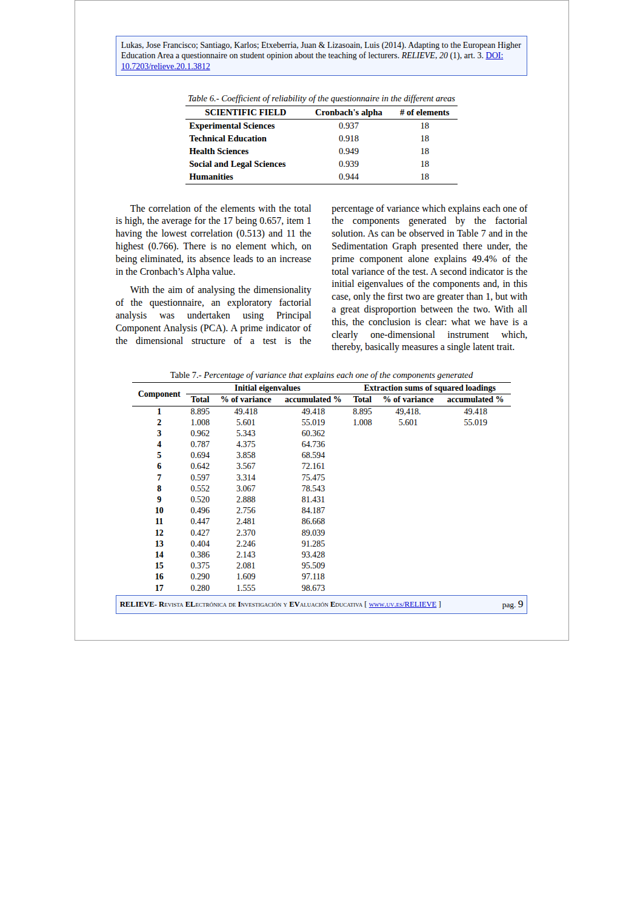Lukas, Jose Francisco; Santiago, Karlos; Etxeberria, Juan & Lizasoain, Luis (2014). Adapting to the European Higher Education Area a questionnaire on student opinion about the teaching of lecturers. RELIEVE, 20 (1), art. 3. DOI: 10.7203/relieve.20.1.3812
Table 6.- Coefficient of reliability of the questionnaire in the different areas
| SCIENTIFIC FIELD | Cronbach's alpha | # of elements |
| --- | --- | --- |
| Experimental Sciences | 0.937 | 18 |
| Technical Education | 0.918 | 18 |
| Health Sciences | 0.949 | 18 |
| Social and Legal Sciences | 0.939 | 18 |
| Humanities | 0.944 | 18 |
The correlation of the elements with the total is high, the average for the 17 being 0.657, item 1 having the lowest correlation (0.513) and 11 the highest (0.766). There is no element which, on being eliminated, its absence leads to an increase in the Cronbach’s Alpha value.
With the aim of analysing the dimensionality of the questionnaire, an exploratory factorial analysis was undertaken using Principal Component Analysis (PCA). A prime indicator of the dimensional structure of a test is the percentage of variance which explains each one of the components generated by the factorial solution. As can be observed in Table 7 and in the Sedimentation Graph presented there under, the prime component alone explains 49.4% of the total variance of the test. A second indicator is the initial eigenvalues of the components and, in this case, only the first two are greater than 1, but with a great disproportion between the two. With all this, the conclusion is clear: what we have is a clearly one-dimensional instrument which, thereby, basically measures a single latent trait.
Table 7.- Percentage of variance that explains each one of the components generated
| Component | Initial eigenvalues | Extraction sums of squared loadings |
| --- | --- | --- |
| Total | % of variance | accumulated % | Total | % of variance | accumulated % |
| 1 | 8.895 | 49.418 | 49.418 | 8.895 | 49,418. | 49.418 |
| 2 | 1.008 | 5.601 | 55.019 | 1.008 | 5.601 | 55.019 |
| 3 | 0.962 | 5.343 | 60.362 | | | |
| 4 | 0.787 | 4.375 | 64.736 | | | |
| 5 | 0.694 | 3.858 | 68.594 | | | |
| 6 | 0.642 | 3.567 | 72.161 | | | |
| 7 | 0.597 | 3.314 | 75.475 | | | |
| 8 | 0.552 | 3.067 | 78.543 | | | |
| 9 | 0.520 | 2.888 | 81.431 | | | |
| 10 | 0.496 | 2.756 | 84.187 | | | |
| 11 | 0.447 | 2.481 | 86.668 | | | |
| 12 | 0.427 | 2.370 | 89.039 | | | |
| 13 | 0.404 | 2.246 | 91.285 | | | |
| 14 | 0.386 | 2.143 | 93.428 | | | |
| 15 | 0.375 | 2.081 | 95.509 | | | |
| 16 | 0.290 | 1.609 | 97.118 | | | |
| 17 | 0.280 | 1.555 | 98.673 | | | |
| 18 | 0.239 | 1.327 | 100.000 | | | |
RELIEVE- Revista ELectrónica de Investigación y EValuación Educativa [ www.uv.es/RELIEVE ]
pag. 9